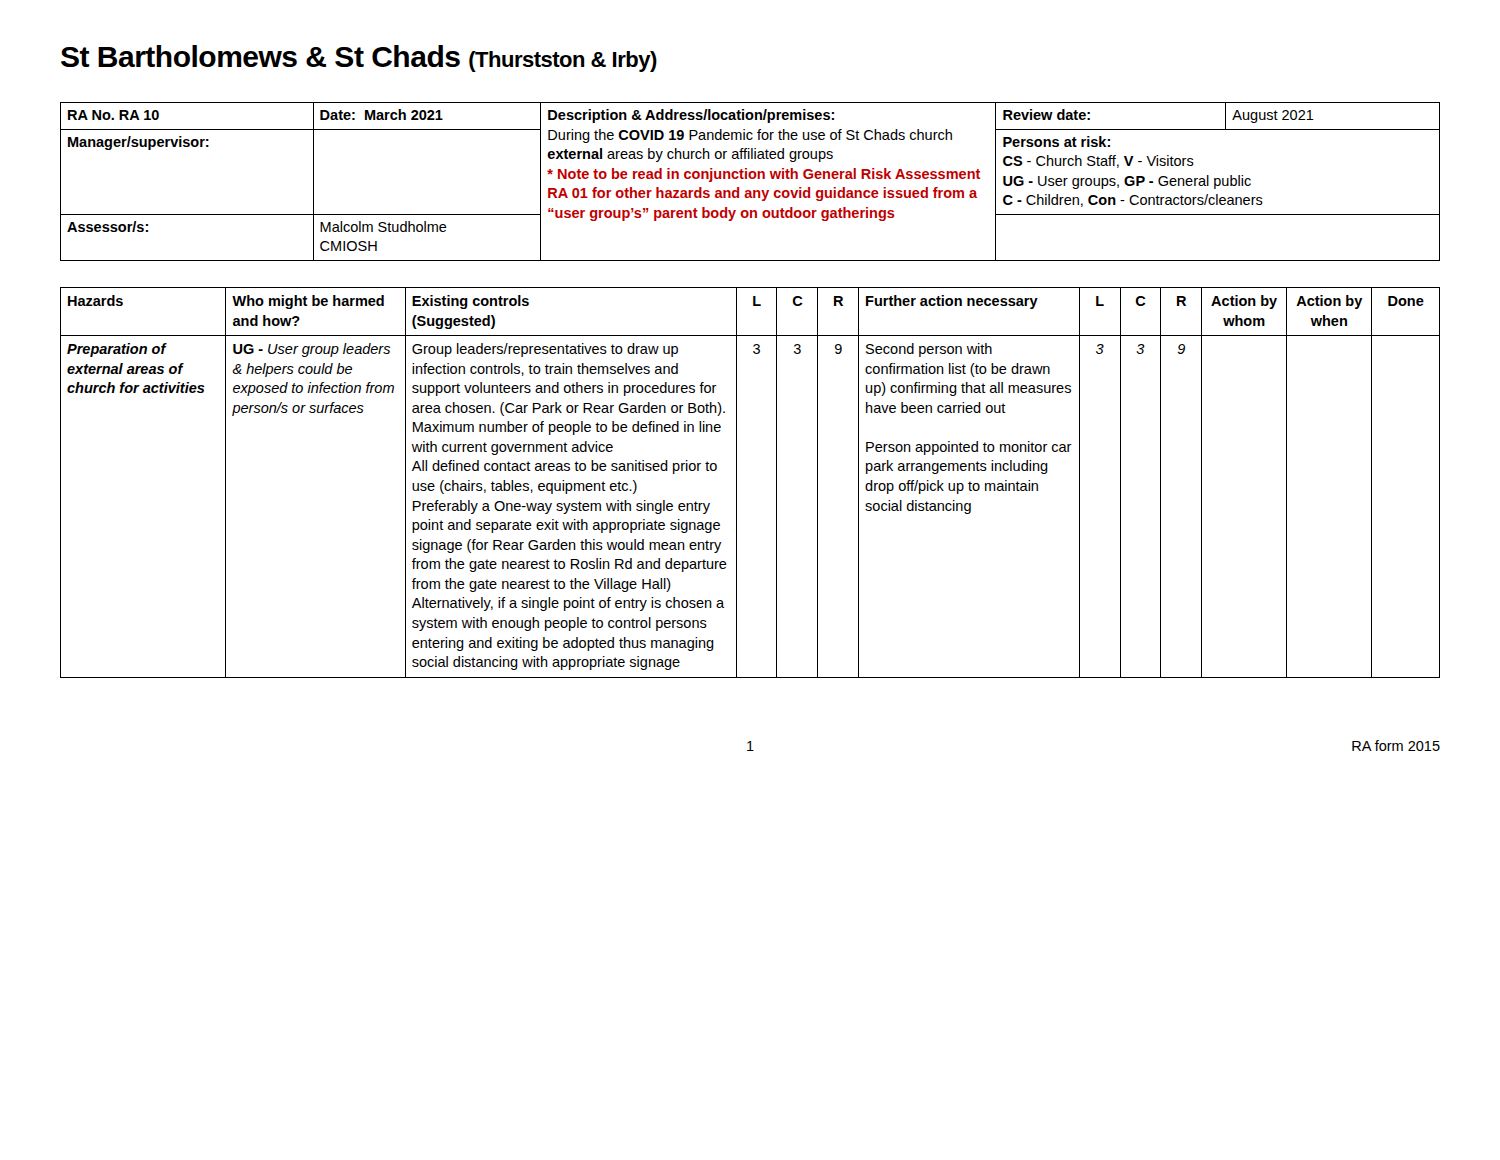St Bartholomews & St Chads (Thurstston & Irby)
| RA No. RA 10 | Date: March 2021 | Description & Address/location/premises: During the COVID 19 Pandemic for the use of St Chads church external areas by church or affiliated groups * Note to be read in conjunction with General Risk Assessment RA 01 for other hazards and any covid guidance issued from a “user group’s” parent body on outdoor gatherings | Review date: | August 2021 |
| Manager/supervisor: | | Persons at risk: CS - Church Staff, V - Visitors UG - User groups, GP - General public C - Children, Con - Contractors/cleaners |
| Assessor/s: | Malcolm Studholme CMIOSH | |
| Hazards | Who might be harmed and how? | Existing controls (Suggested) | L | C | R | Further action necessary | L | C | R | Action by whom | Action by when | Done |
| --- | --- | --- | --- | --- | --- | --- | --- | --- | --- | --- | --- | --- |
| Preparation of external areas of church for activities | UG - User group leaders & helpers could be exposed to infection from person/s or surfaces | Group leaders/representatives to draw up infection controls, to train themselves and support volunteers and others in procedures for area chosen. (Car Park or Rear Garden or Both). Maximum number of people to be defined in line with current government advice All defined contact areas to be sanitised prior to use (chairs, tables, equipment etc.) Preferably a One-way system with single entry point and separate exit with appropriate signage signage (for Rear Garden this would mean entry from the gate nearest to Roslin Rd and departure from the gate nearest to the Village Hall) Alternatively, if a single point of entry is chosen a system with enough people to control persons entering and exiting be adopted thus managing social distancing with appropriate signage | 3 | 3 | 9 | Second person with confirmation list (to be drawn up) confirming that all measures have been carried out Person appointed to monitor car park arrangements including drop off/pick up to maintain social distancing | 3 | 3 | 9 | | | |
1
RA form 2015